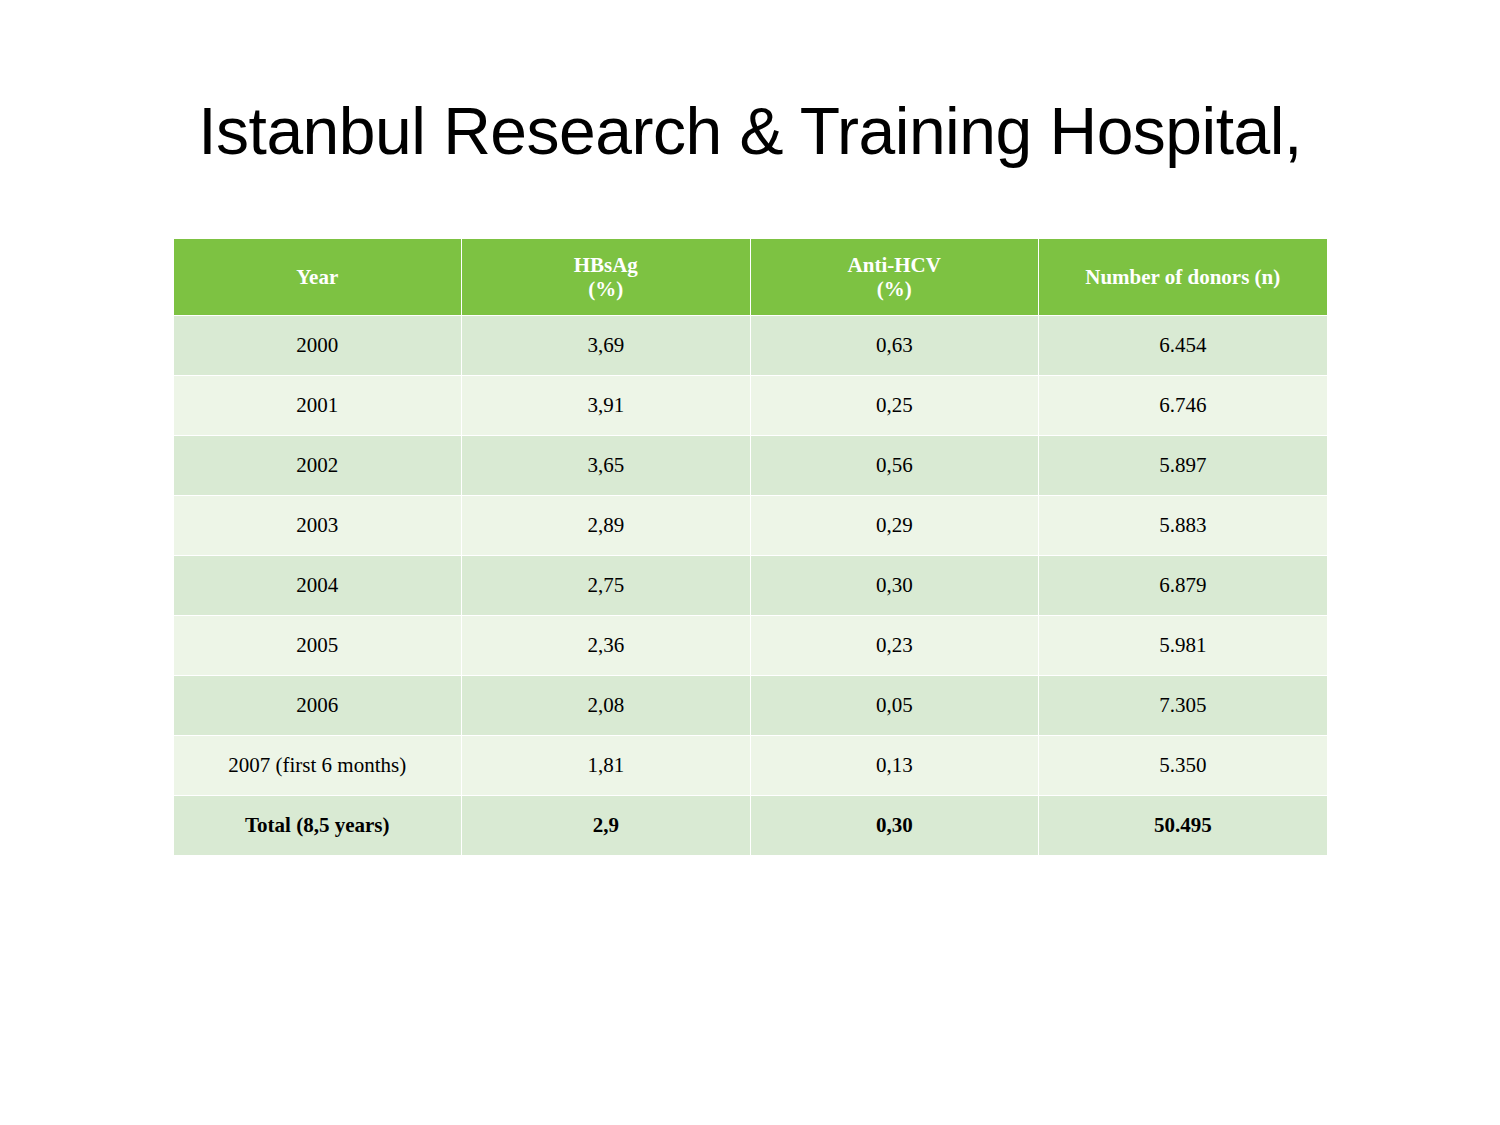Istanbul Research & Training Hospital,
| Year | HBsAg (%) | Anti-HCV (%) | Number of donors (n) |
| --- | --- | --- | --- |
| 2000 | 3,69 | 0,63 | 6.454 |
| 2001 | 3,91 | 0,25 | 6.746 |
| 2002 | 3,65 | 0,56 | 5.897 |
| 2003 | 2,89 | 0,29 | 5.883 |
| 2004 | 2,75 | 0,30 | 6.879 |
| 2005 | 2,36 | 0,23 | 5.981 |
| 2006 | 2,08 | 0,05 | 7.305 |
| 2007 (first 6 months) | 1,81 | 0,13 | 5.350 |
| Total (8,5 years) | 2,9 | 0,30 | 50.495 |